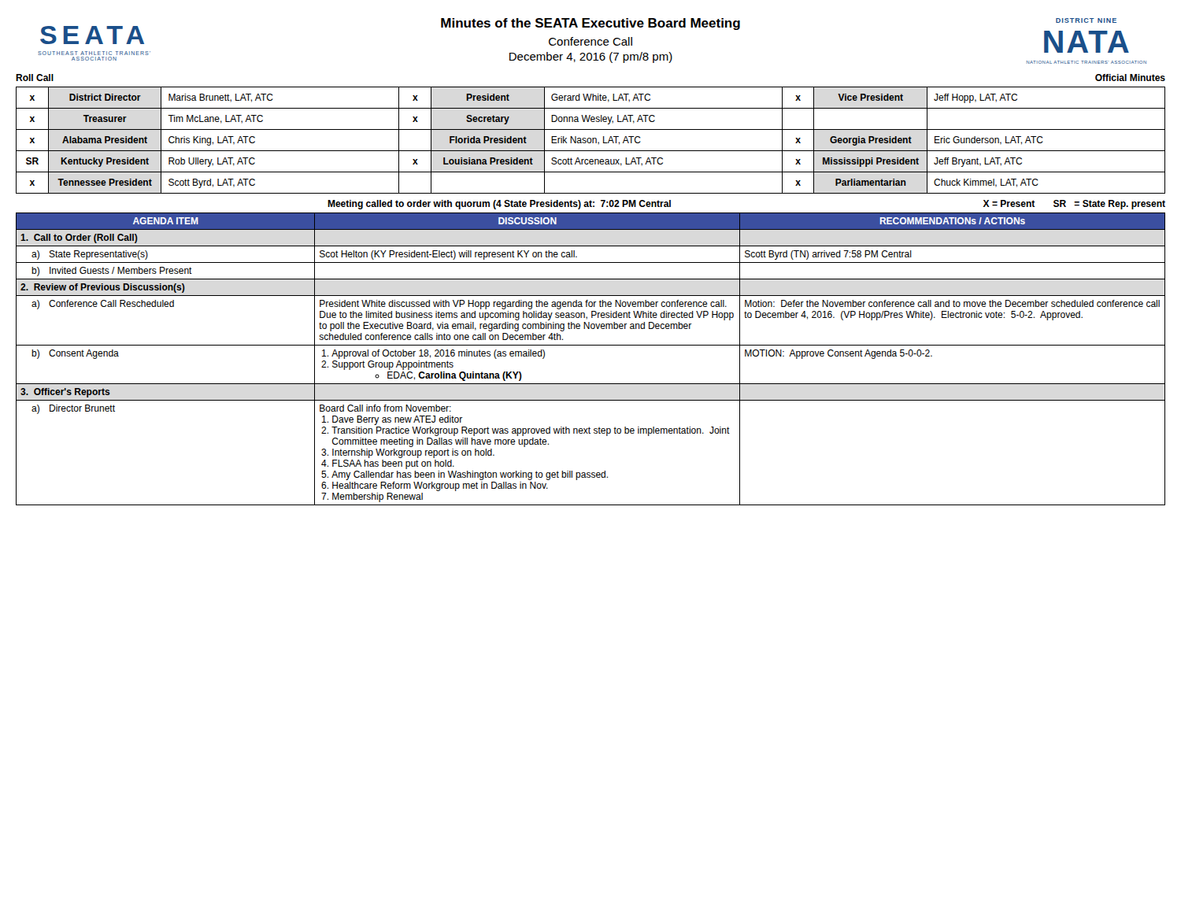SEATA
SOUTHEAST ATHLETIC TRAINERS' ASSOCIATION
Minutes of the SEATA Executive Board Meeting
Conference Call
December 4, 2016 (7 pm/8 pm)
DISTRICT NINE
NATA
NATIONAL ATHLETIC TRAINERS' ASSOCIATION
Roll Call Official Minutes
| x | District Director | Marisa Brunett, LAT, ATC | x | President | Gerard White, LAT, ATC | x | Vice President | Jeff Hopp, LAT, ATC |
| x | Treasurer | Tim McLane, LAT, ATC | x | Secretary | Donna Wesley, LAT, ATC | | | |
| x | Alabama President | Chris King, LAT, ATC | | Florida President | Erik Nason, LAT, ATC | x | Georgia President | Eric Gunderson, LAT, ATC |
| SR | Kentucky President | Rob Ullery, LAT, ATC | x | Louisiana President | Scott Arceneaux, LAT, ATC | x | Mississippi President | Jeff Bryant, LAT, ATC |
| x | Tennessee President | Scott Byrd, LAT, ATC | | | | x | Parliamentarian | Chuck Kimmel, LAT, ATC |
Meeting called to order with quorum (4 State Presidents) at: 7:02 PM Central X = Present SR = State Rep. present
| AGENDA ITEM | DISCUSSION | RECOMMENDATIONs / ACTIONs |
| --- | --- | --- |
| 1. Call to Order (Roll Call) | | |
| a) State Representative(s) | Scot Helton (KY President-Elect) will represent KY on the call. | Scott Byrd (TN) arrived 7:58 PM Central |
| b) Invited Guests / Members Present | | |
| 2. Review of Previous Discussion(s) | | |
| a) Conference Call Rescheduled | President White discussed with VP Hopp regarding the agenda for the November conference call. Due to the limited business items and upcoming holiday season, President White directed VP Hopp to poll the Executive Board, via email, regarding combining the November and December scheduled conference calls into one call on December 4th. | Motion: Defer the November conference call and to move the December scheduled conference call to December 4, 2016. (VP Hopp/Pres White). Electronic vote: 5-0-2. Approved. |
| b) Consent Agenda | Approval of October 18, 2016 minutes (as emailed) Support Group Appointments EDAC, Carolina Quintana (KY) | MOTION: Approve Consent Agenda 5-0-0-2. |
| 3. Officer's Reports | | |
| a) Director Brunett | Board Call info from November: Dave Berry as new ATEJ editor Transition Practice Workgroup Report was approved with next step to be implementation. Joint Committee meeting in Dallas will have more update. Internship Workgroup report is on hold. FLSAA has been put on hold. Amy Callendar has been in Washington working to get bill passed. Healthcare Reform Workgroup met in Dallas in Nov. Membership Renewal | |